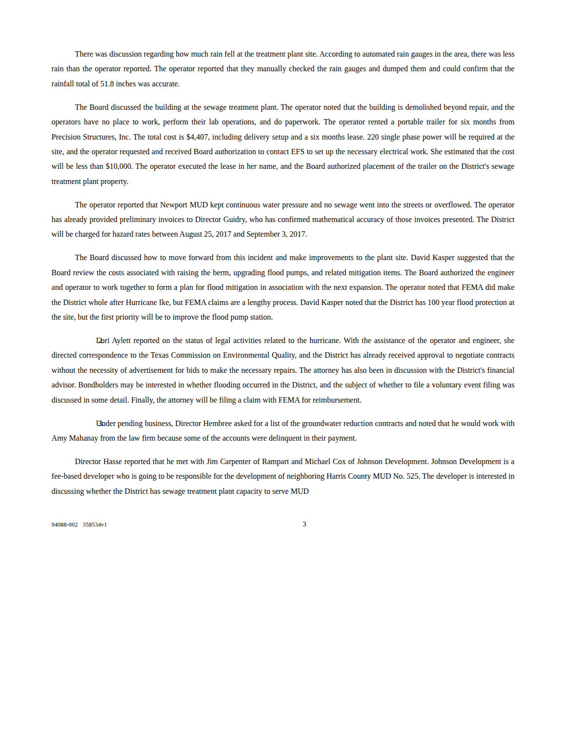There was discussion regarding how much rain fell at the treatment plant site. According to automated rain gauges in the area, there was less rain than the operator reported. The operator reported that they manually checked the rain gauges and dumped them and could confirm that the rainfall total of 51.8 inches was accurate.
The Board discussed the building at the sewage treatment plant. The operator noted that the building is demolished beyond repair, and the operators have no place to work, perform their lab operations, and do paperwork. The operator rented a portable trailer for six months from Precision Structures, Inc. The total cost is $4,407, including delivery setup and a six months lease. 220 single phase power will be required at the site, and the operator requested and received Board authorization to contact EFS to set up the necessary electrical work. She estimated that the cost will be less than $10,000. The operator executed the lease in her name, and the Board authorized placement of the trailer on the District's sewage treatment plant property.
The operator reported that Newport MUD kept continuous water pressure and no sewage went into the streets or overflowed. The operator has already provided preliminary invoices to Director Guidry, who has confirmed mathematical accuracy of those invoices presented. The District will be charged for hazard rates between August 25, 2017 and September 3, 2017.
The Board discussed how to move forward from this incident and make improvements to the plant site. David Kasper suggested that the Board review the costs associated with raising the berm, upgrading flood pumps, and related mitigation items. The Board authorized the engineer and operator to work together to form a plan for flood mitigation in association with the next expansion. The operator noted that FEMA did make the District whole after Hurricane Ike, but FEMA claims are a lengthy process. David Kasper noted that the District has 100 year flood protection at the site, but the first priority will be to improve the flood pump station.
2. Lori Aylett reported on the status of legal activities related to the hurricane. With the assistance of the operator and engineer, she directed correspondence to the Texas Commission on Environmental Quality, and the District has already received approval to negotiate contracts without the necessity of advertisement for bids to make the necessary repairs. The attorney has also been in discussion with the District's financial advisor. Bondholders may be interested in whether flooding occurred in the District, and the subject of whether to file a voluntary event filing was discussed in some detail. Finally, the attorney will be filing a claim with FEMA for reimbursement.
3. Under pending business, Director Hembree asked for a list of the groundwater reduction contracts and noted that he would work with Amy Mahanay from the law firm because some of the accounts were delinquent in their payment.
Director Hasse reported that he met with Jim Carpenter of Rampart and Michael Cox of Johnson Development. Johnson Development is a fee-based developer who is going to be responsible for the development of neighboring Harris County MUD No. 525. The developer is interested in discussing whether the District has sewage treatment plant capacity to serve MUD
94088-002 358534v1 3